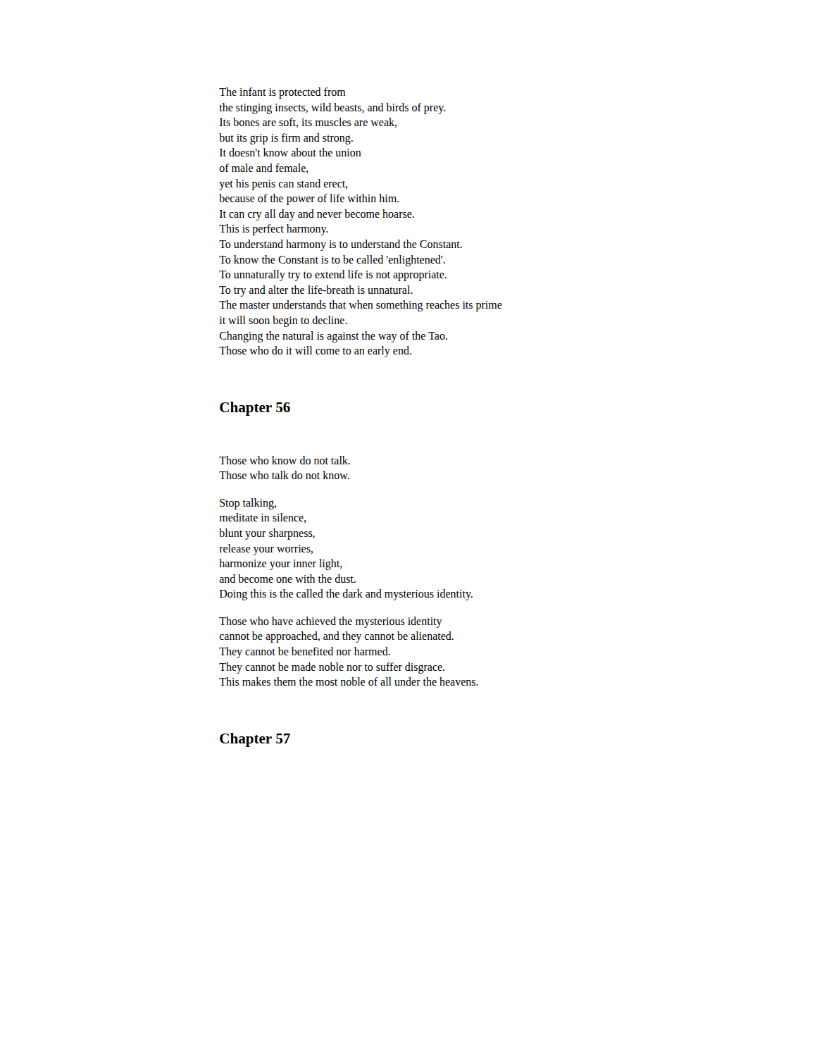The infant is protected from the stinging insects, wild beasts, and birds of prey. Its bones are soft, its muscles are weak, but its grip is firm and strong. It doesn't know about the union of male and female, yet his penis can stand erect, because of the power of life within him. It can cry all day and never become hoarse. This is perfect harmony. To understand harmony is to understand the Constant. To know the Constant is to be called 'enlightened'. To unnaturally try to extend life is not appropriate. To try and alter the life-breath is unnatural. The master understands that when something reaches its prime it will soon begin to decline. Changing the natural is against the way of the Tao. Those who do it will come to an early end.
Chapter 56
Those who know do not talk. Those who talk do not know.
Stop talking, meditate in silence, blunt your sharpness, release your worries, harmonize your inner light, and become one with the dust. Doing this is the called the dark and mysterious identity.
Those who have achieved the mysterious identity cannot be approached, and they cannot be alienated. They cannot be benefited nor harmed. They cannot be made noble nor to suffer disgrace. This makes them the most noble of all under the heavens.
Chapter 57